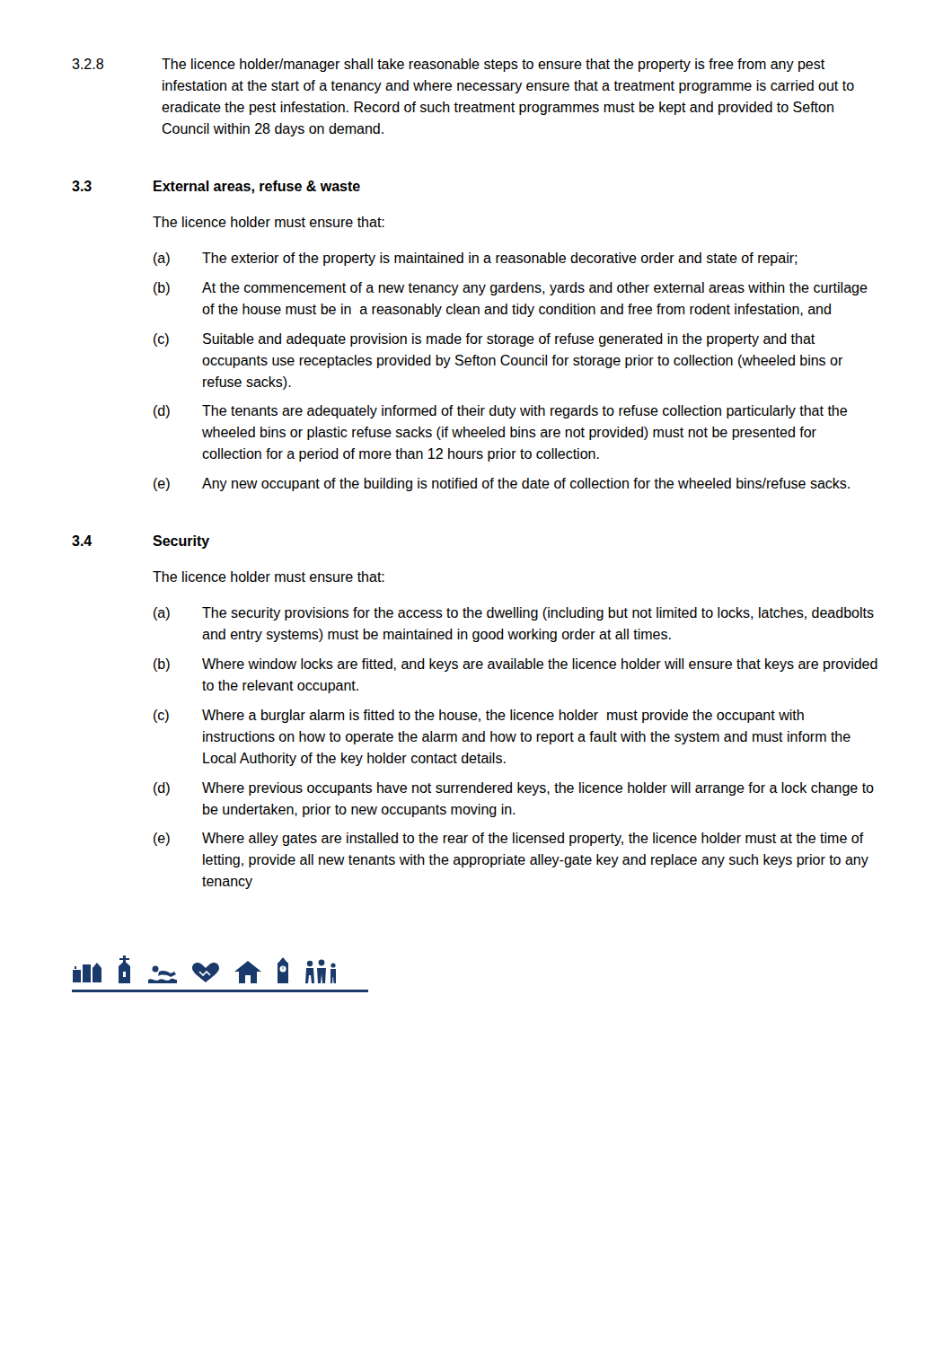3.2.8
The licence holder/manager shall take reasonable steps to ensure that the property is free from any pest infestation at the start of a tenancy and where necessary ensure that a treatment programme is carried out to eradicate the pest infestation. Record of such treatment programmes must be kept and provided to Sefton Council within 28 days on demand.
3.3
External areas, refuse & waste
The licence holder must ensure that:
(a) The exterior of the property is maintained in a reasonable decorative order and state of repair;
(b) At the commencement of a new tenancy any gardens, yards and other external areas within the curtilage of the house must be in a reasonably clean and tidy condition and free from rodent infestation, and
(c) Suitable and adequate provision is made for storage of refuse generated in the property and that occupants use receptacles provided by Sefton Council for storage prior to collection (wheeled bins or refuse sacks).
(d) The tenants are adequately informed of their duty with regards to refuse collection particularly that the wheeled bins or plastic refuse sacks (if wheeled bins are not provided) must not be presented for collection for a period of more than 12 hours prior to collection.
(e) Any new occupant of the building is notified of the date of collection for the wheeled bins/refuse sacks.
3.4
Security
The licence holder must ensure that:
(a) The security provisions for the access to the dwelling (including but not limited to locks, latches, deadbolts and entry systems) must be maintained in good working order at all times.
(b) Where window locks are fitted, and keys are available the licence holder will ensure that keys are provided to the relevant occupant.
(c) Where a burglar alarm is fitted to the house, the licence holder must provide the occupant with instructions on how to operate the alarm and how to report a fault with the system and must inform the Local Authority of the key holder contact details.
(d) Where previous occupants have not surrendered keys, the licence holder will arrange for a lock change to be undertaken, prior to new occupants moving in.
(e) Where alley gates are installed to the rear of the licensed property, the licence holder must at the time of letting, provide all new tenants with the appropriate alley-gate key and replace any such keys prior to any tenancy